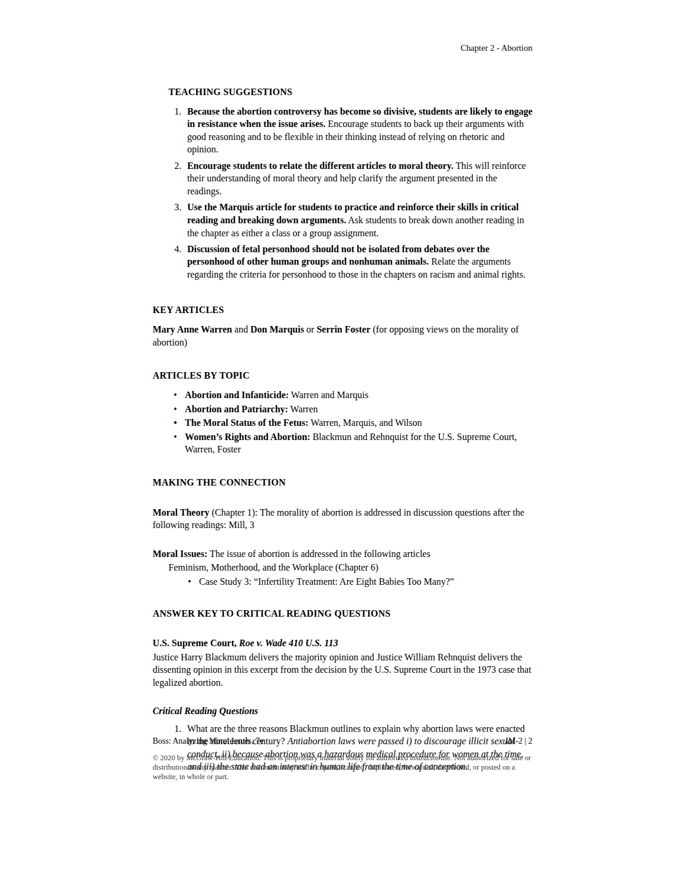Chapter 2 - Abortion
TEACHING SUGGESTIONS
Because the abortion controversy has become so divisive, students are likely to engage in resistance when the issue arises. Encourage students to back up their arguments with good reasoning and to be flexible in their thinking instead of relying on rhetoric and opinion.
Encourage students to relate the different articles to moral theory. This will reinforce their understanding of moral theory and help clarify the argument presented in the readings.
Use the Marquis article for students to practice and reinforce their skills in critical reading and breaking down arguments. Ask students to break down another reading in the chapter as either a class or a group assignment.
Discussion of fetal personhood should not be isolated from debates over the personhood of other human groups and nonhuman animals. Relate the arguments regarding the criteria for personhood to those in the chapters on racism and animal rights.
KEY ARTICLES
Mary Anne Warren and Don Marquis or Serrin Foster (for opposing views on the morality of abortion)
ARTICLES BY TOPIC
Abortion and Infanticide: Warren and Marquis
Abortion and Patriarchy: Warren
The Moral Status of the Fetus: Warren, Marquis, and Wilson
Women’s Rights and Abortion: Blackmun and Rehnquist for the U.S. Supreme Court, Warren, Foster
MAKING THE CONNECTION
Moral Theory (Chapter 1): The morality of abortion is addressed in discussion questions after the following readings: Mill, 3
Moral Issues: The issue of abortion is addressed in the following articles
Feminism, Motherhood, and the Workplace (Chapter 6)
Case Study 3: “Infertility Treatment: Are Eight Babies Too Many?”
ANSWER KEY TO CRITICAL READING QUESTIONS
U.S. Supreme Court, Roe v. Wade 410 U.S. 113
Justice Harry Blackmum delivers the majority opinion and Justice William Rehnquist delivers the dissenting opinion in this excerpt from the decision by the U.S. Supreme Court in the 1973 case that legalized abortion.
Critical Reading Questions
What are the three reasons Blackmun outlines to explain why abortion laws were enacted in the nineteenth century? Antiabortion laws were passed i) to discourage illicit sexual conduct, ii) because abortion was a hazardous medical procedure for women at the time, and iii) the state had an interest in human life from the time of conception.
Boss: Analyzing Moral Issues, 7e IM-2 | 2
© 2020 by McGraw-Hill Education. This is proprietary material solely for authorized instructor use. Not authorized for sale or distribution in any manner. This document may not be copied, scanned, duplicated, forwarded, distributed, or posted on a website, in whole or part.